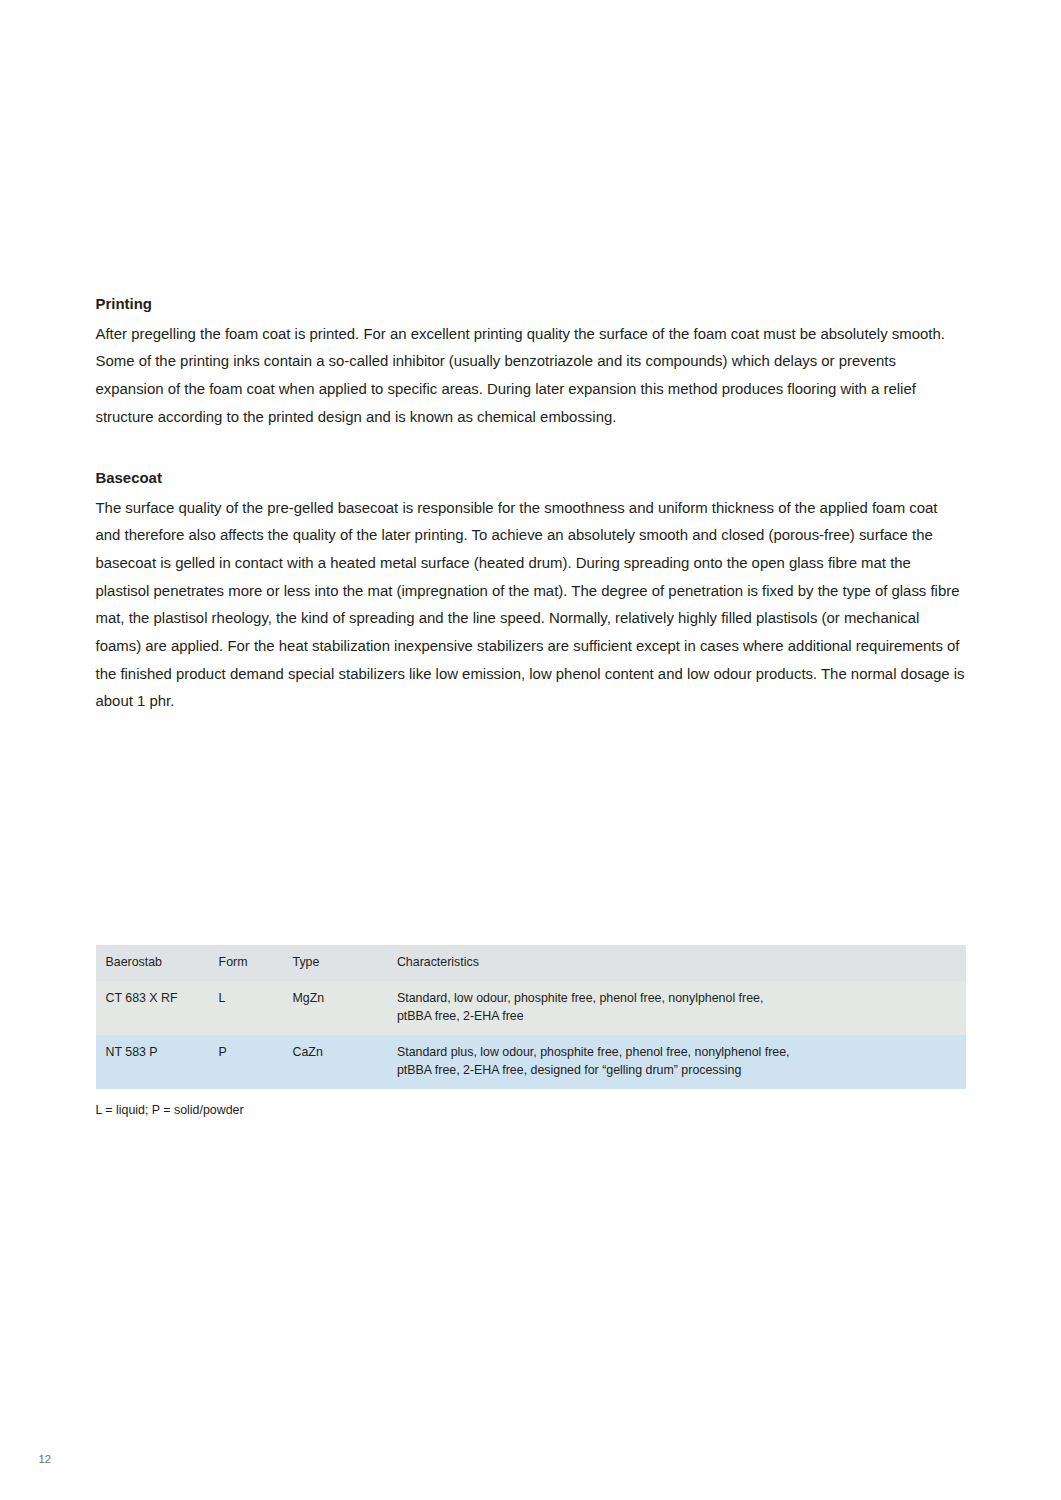Printing
After pregelling the foam coat is printed. For an excellent printing quality the surface of the foam coat must be absolutely smooth. Some of the printing inks contain a so-called inhibitor (usually benzotriazole and its compounds) which delays or prevents expansion of the foam coat when applied to specific areas. During later expansion this method produces flooring with a relief structure according to the printed design and is known as chemical embossing.
Basecoat
The surface quality of the pre-gelled basecoat is responsible for the smoothness and uniform thickness of the applied foam coat and therefore also affects the quality of the later printing. To achieve an absolutely smooth and closed (porous-free) surface the basecoat is gelled in contact with a heated metal surface (heated drum). During spreading onto the open glass fibre mat the plastisol penetrates more or less into the mat (impregnation of the mat). The degree of penetration is fixed by the type of glass fibre mat, the plastisol rheology, the kind of spreading and the line speed. Normally, relatively highly filled plastisols (or mechanical foams) are applied. For the heat stabilization inexpensive stabilizers are sufficient except in cases where additional requirements of the finished product demand special stabilizers like low emission, low phenol content and low odour products. The normal dosage is about 1 phr.
| Baerostab | Form | Type | Characteristics |
| --- | --- | --- | --- |
| CT 683 X RF | L | MgZn | Standard, low odour, phosphite free, phenol free, nonylphenol free, ptBBA free, 2-EHA free |
| NT 583 P | P | CaZn | Standard plus, low odour, phosphite free, phenol free, nonylphenol free, ptBBA free, 2-EHA free, designed for “gelling drum” processing |
L = liquid; P = solid/powder
12